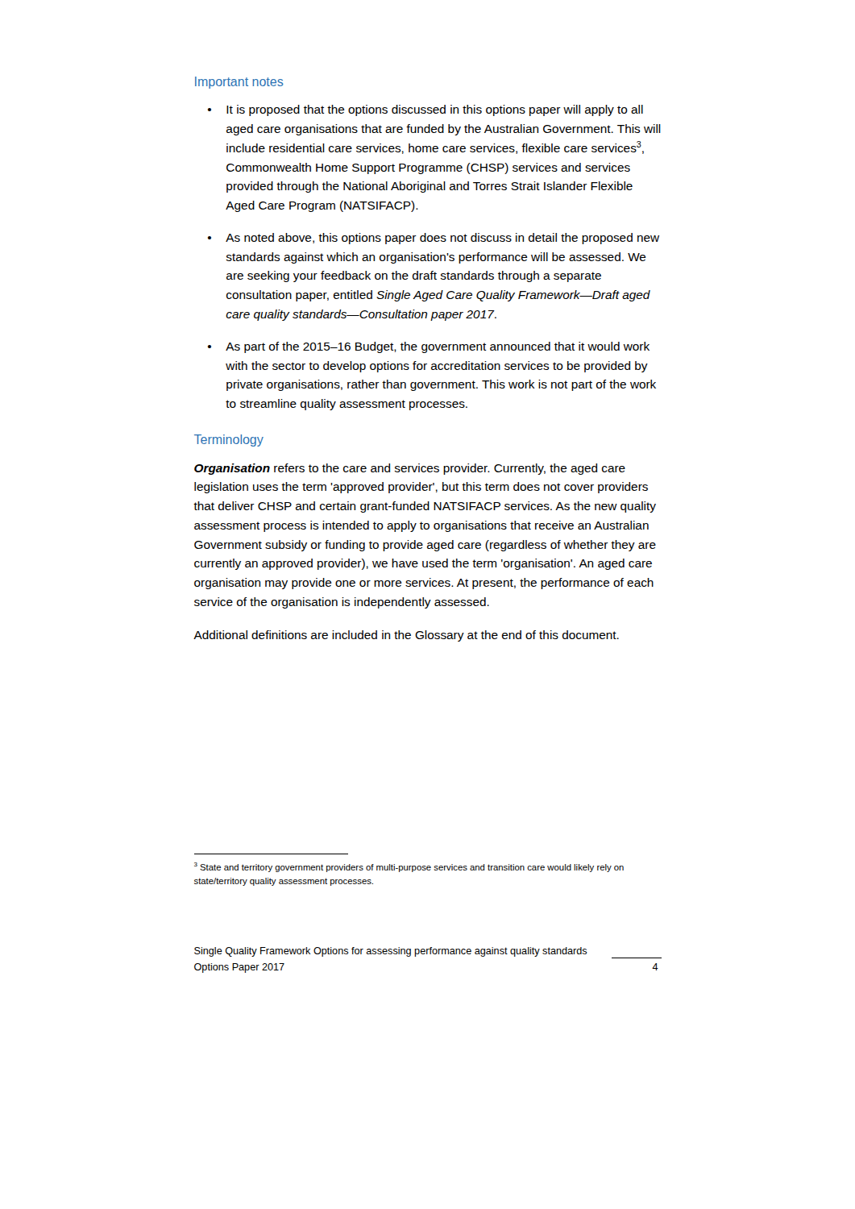Important notes
It is proposed that the options discussed in this options paper will apply to all aged care organisations that are funded by the Australian Government. This will include residential care services, home care services, flexible care services3, Commonwealth Home Support Programme (CHSP) services and services provided through the National Aboriginal and Torres Strait Islander Flexible Aged Care Program (NATSIFACP).
As noted above, this options paper does not discuss in detail the proposed new standards against which an organisation's performance will be assessed. We are seeking your feedback on the draft standards through a separate consultation paper, entitled Single Aged Care Quality Framework—Draft aged care quality standards—Consultation paper 2017.
As part of the 2015–16 Budget, the government announced that it would work with the sector to develop options for accreditation services to be provided by private organisations, rather than government. This work is not part of the work to streamline quality assessment processes.
Terminology
Organisation refers to the care and services provider. Currently, the aged care legislation uses the term 'approved provider', but this term does not cover providers that deliver CHSP and certain grant-funded NATSIFACP services. As the new quality assessment process is intended to apply to organisations that receive an Australian Government subsidy or funding to provide aged care (regardless of whether they are currently an approved provider), we have used the term 'organisation'. An aged care organisation may provide one or more services. At present, the performance of each service of the organisation is independently assessed.
Additional definitions are included in the Glossary at the end of this document.
3 State and territory government providers of multi-purpose services and transition care would likely rely on state/territory quality assessment processes.
Single Quality Framework Options for assessing performance against quality standards Options Paper 2017
4